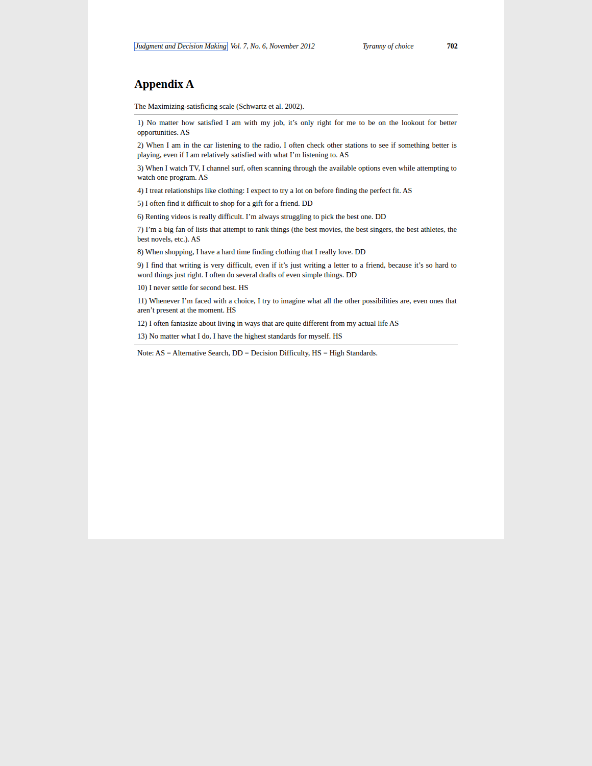Judgment and Decision Making Vol. 7, No. 6, November 2012 Tyranny of choice 702
Appendix A
The Maximizing-satisficing scale (Schwartz et al. 2002).
| 1) No matter how satisfied I am with my job, it’s only right for me to be on the lookout for better opportunities. AS |
| 2) When I am in the car listening to the radio, I often check other stations to see if something better is playing, even if I am relatively satisfied with what I’m listening to. AS |
| 3) When I watch TV, I channel surf, often scanning through the available options even while attempting to watch one program. AS |
| 4) I treat relationships like clothing: I expect to try a lot on before finding the perfect fit. AS |
| 5) I often find it difficult to shop for a gift for a friend. DD |
| 6) Renting videos is really difficult. I’m always struggling to pick the best one. DD |
| 7) I’m a big fan of lists that attempt to rank things (the best movies, the best singers, the best athletes, the best novels, etc.). AS |
| 8) When shopping, I have a hard time finding clothing that I really love. DD |
| 9) I find that writing is very difficult, even if it’s just writing a letter to a friend, because it’s so hard to word things just right. I often do several drafts of even simple things. DD |
| 10) I never settle for second best. HS |
| 11) Whenever I’m faced with a choice, I try to imagine what all the other possibilities are, even ones that aren’t present at the moment. HS |
| 12) I often fantasize about living in ways that are quite different from my actual life AS |
| 13) No matter what I do, I have the highest standards for myself. HS |
Note: AS = Alternative Search, DD = Decision Difficulty, HS = High Standards.